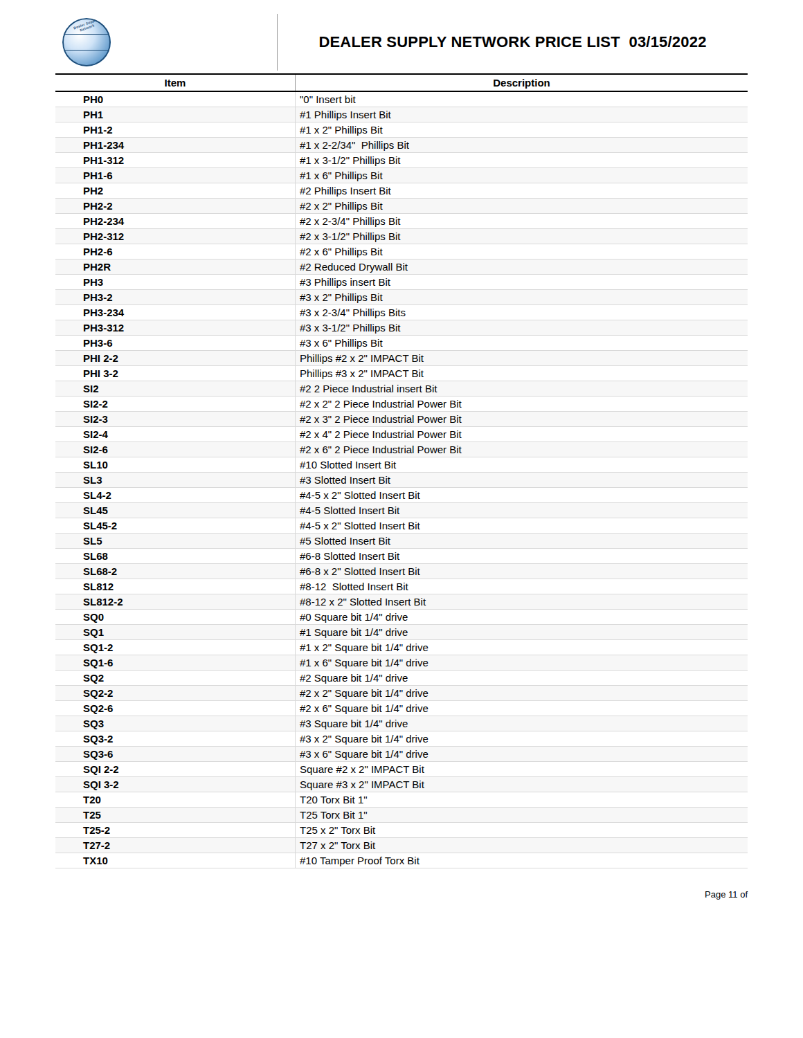Dealer Supply Network
DEALER SUPPLY NETWORK PRICE LIST 03/15/2022
| Item | Description |
| --- | --- |
| PH0 | "0" Insert bit |
| PH1 | #1 Phillips Insert Bit |
| PH1-2 | #1 x 2" Phillips Bit |
| PH1-234 | #1 x 2-2/34" Phillips Bit |
| PH1-312 | #1 x 3-1/2" Phillips Bit |
| PH1-6 | #1 x 6" Phillips Bit |
| PH2 | #2 Phillips Insert Bit |
| PH2-2 | #2 x 2" Phillips Bit |
| PH2-234 | #2 x 2-3/4" Phillips Bit |
| PH2-312 | #2 x 3-1/2" Phillips Bit |
| PH2-6 | #2 x 6" Phillips Bit |
| PH2R | #2 Reduced Drywall Bit |
| PH3 | #3 Phillips insert Bit |
| PH3-2 | #3 x 2" Phillips Bit |
| PH3-234 | #3 x 2-3/4" Phillips Bits |
| PH3-312 | #3 x 3-1/2" Phillips Bit |
| PH3-6 | #3 x 6" Phillips Bit |
| PHI 2-2 | Phillips #2 x 2" IMPACT Bit |
| PHI 3-2 | Phillips #3 x 2" IMPACT Bit |
| SI2 | #2 2 Piece Industrial insert Bit |
| SI2-2 | #2 x 2" 2 Piece Industrial Power Bit |
| SI2-3 | #2 x 3" 2 Piece Industrial Power Bit |
| SI2-4 | #2 x 4" 2 Piece Industrial Power Bit |
| SI2-6 | #2 x 6" 2 Piece Industrial Power Bit |
| SL10 | #10 Slotted Insert Bit |
| SL3 | #3 Slotted Insert Bit |
| SL4-2 | #4-5 x 2" Slotted Insert Bit |
| SL45 | #4-5 Slotted Insert Bit |
| SL45-2 | #4-5 x 2" Slotted Insert Bit |
| SL5 | #5 Slotted Insert Bit |
| SL68 | #6-8 Slotted Insert Bit |
| SL68-2 | #6-8 x 2" Slotted Insert Bit |
| SL812 | #8-12 Slotted Insert Bit |
| SL812-2 | #8-12 x 2" Slotted Insert Bit |
| SQ0 | #0 Square bit 1/4" drive |
| SQ1 | #1 Square bit 1/4" drive |
| SQ1-2 | #1 x 2" Square bit 1/4" drive |
| SQ1-6 | #1 x 6" Square bit 1/4" drive |
| SQ2 | #2 Square bit 1/4" drive |
| SQ2-2 | #2 x 2" Square bit 1/4" drive |
| SQ2-6 | #2 x 6" Square bit 1/4" drive |
| SQ3 | #3 Square bit 1/4" drive |
| SQ3-2 | #3 x 2" Square bit 1/4" drive |
| SQ3-6 | #3 x 6" Square bit 1/4" drive |
| SQI 2-2 | Square #2 x 2" IMPACT Bit |
| SQI 3-2 | Square #3 x 2" IMPACT Bit |
| T20 | T20 Torx Bit 1" |
| T25 | T25 Torx Bit 1" |
| T25-2 | T25 x 2" Torx Bit |
| T27-2 | T27 x 2" Torx Bit |
| TX10 | #10 Tamper Proof Torx Bit |
Page 11 of